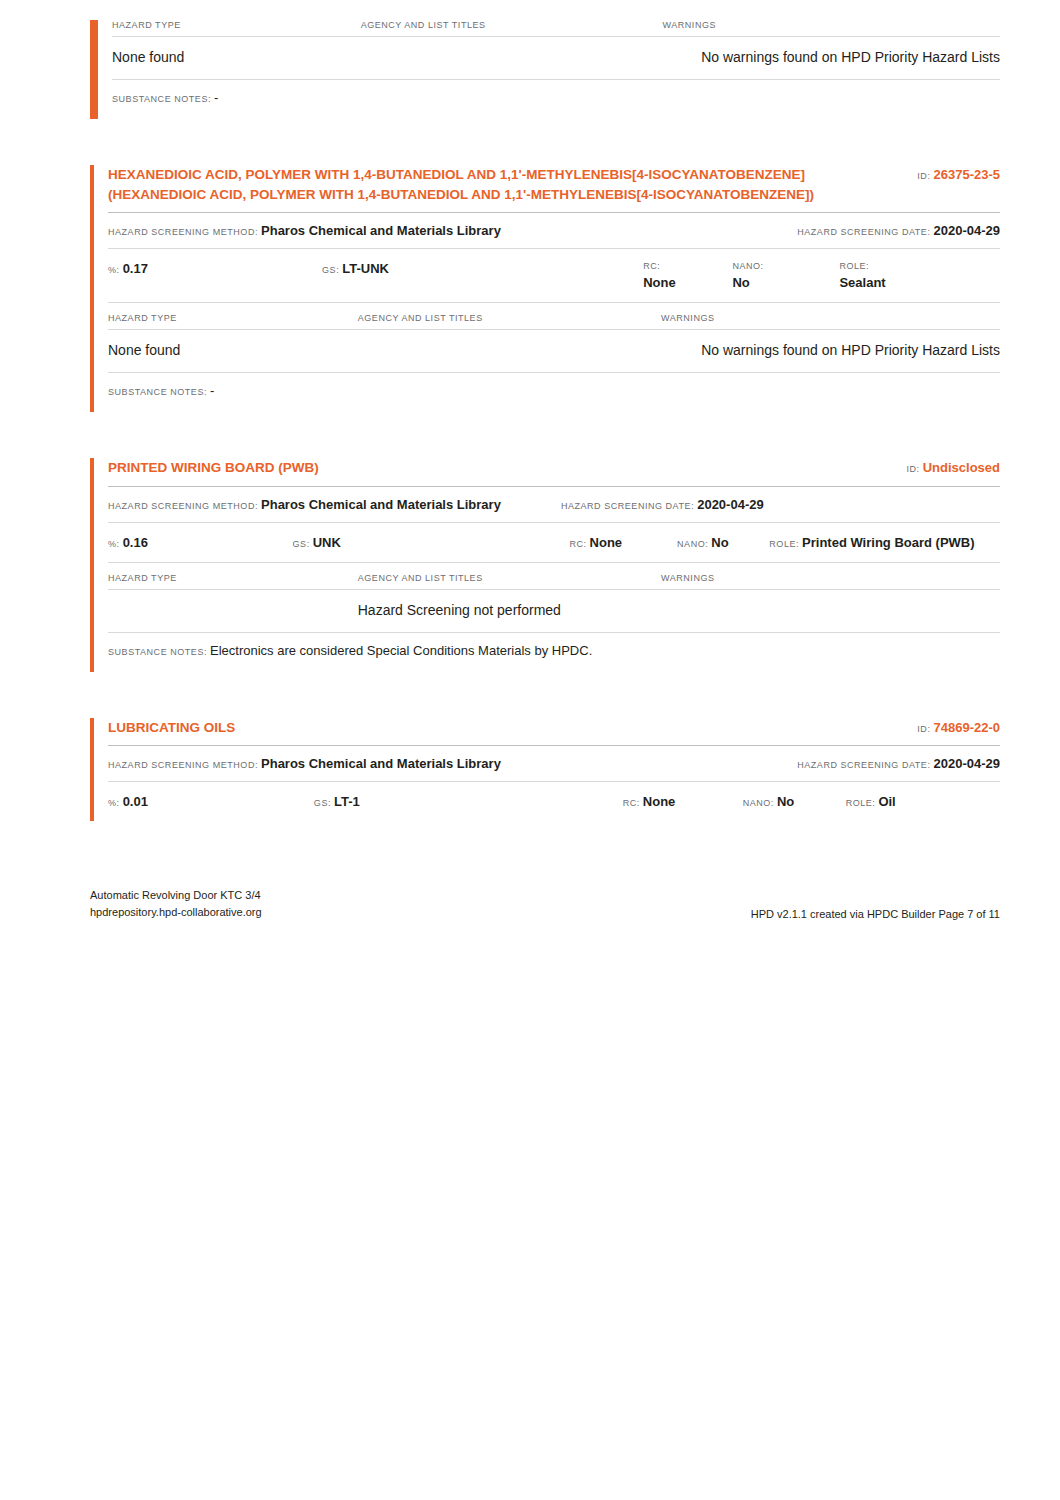Hazard Type
Agency and List Titles
Warnings
None found
No warnings found on HPD Priority Hazard Lists
Substance Notes: -
HEXANEDIOIC ACID, POLYMER WITH 1,4-BUTANEDIOL AND 1,1'-METHYLENEBIS[4-ISOCYANATOBENZENE] (HEXANEDIOIC ACID, POLYMER WITH 1,4-BUTANEDIOL AND 1,1'-METHYLENEBIS[4-ISOCYANATOBENZENE])
ID: 26375-23-5
Hazard Screening Method: Pharos Chemical and Materials Library
Hazard Screening Date: 2020-04-29
%: 0.17
GS: LT-UNK
RC:None
NANO:No
ROLE:Sealant
Hazard Type
Agency and List Titles
Warnings
None found
No warnings found on HPD Priority Hazard Lists
Substance Notes: -
PRINTED WIRING BOARD (PWB)
ID: Undisclosed
Hazard Screening Method: Pharos Chemical and Materials Library
Hazard Screening Date: 2020-04-29
%: 0.16
GS: UNK
RC: None
NANO: No
ROLE: Printed Wiring Board (PWB)
Hazard Type
Agency and List Titles
Warnings
Hazard Screening not performed
Substance Notes: Electronics are considered Special Conditions Materials by HPDC.
LUBRICATING OILS
ID: 74869-22-0
Hazard Screening Method: Pharos Chemical and Materials Library
Hazard Screening Date: 2020-04-29
%: 0.01
GS: LT-1
RC: None
NANO: No
ROLE: Oil
Automatic Revolving Door KTC 3/4
hpdrepository.hpd-collaborative.org
HPD v2.1.1 created via HPDC Builder Page 7 of 11